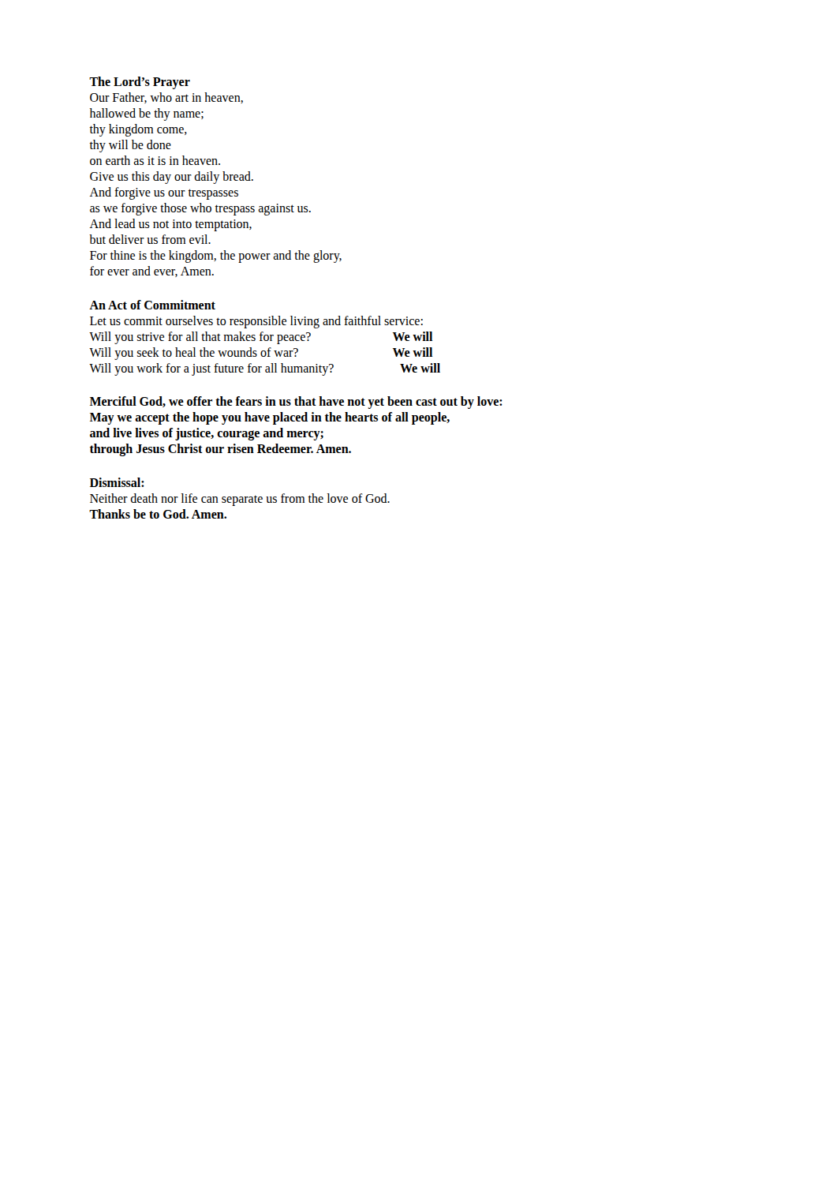The Lord’s Prayer
Our Father, who art in heaven,
hallowed be thy name;
thy kingdom come,
thy will be done
on earth as it is in heaven.
Give us this day our daily bread.
And forgive us our trespasses
as we forgive those who trespass against us.
And lead us not into temptation,
but deliver us from evil.
For thine is the kingdom, the power and the glory,
for ever and ever, Amen.
An Act of Commitment
Let us commit ourselves to responsible living and faithful service:
Will you strive for all that makes for peace? We will
Will you seek to heal the wounds of war? We will
Will you work for a just future for all humanity? We will
Merciful God, we offer the fears in us that have not yet been cast out by love:
May we accept the hope you have placed in the hearts of all people,
and live lives of justice, courage and mercy;
through Jesus Christ our risen Redeemer. Amen.
Dismissal:
Neither death nor life can separate us from the love of God.
Thanks be to God. Amen.